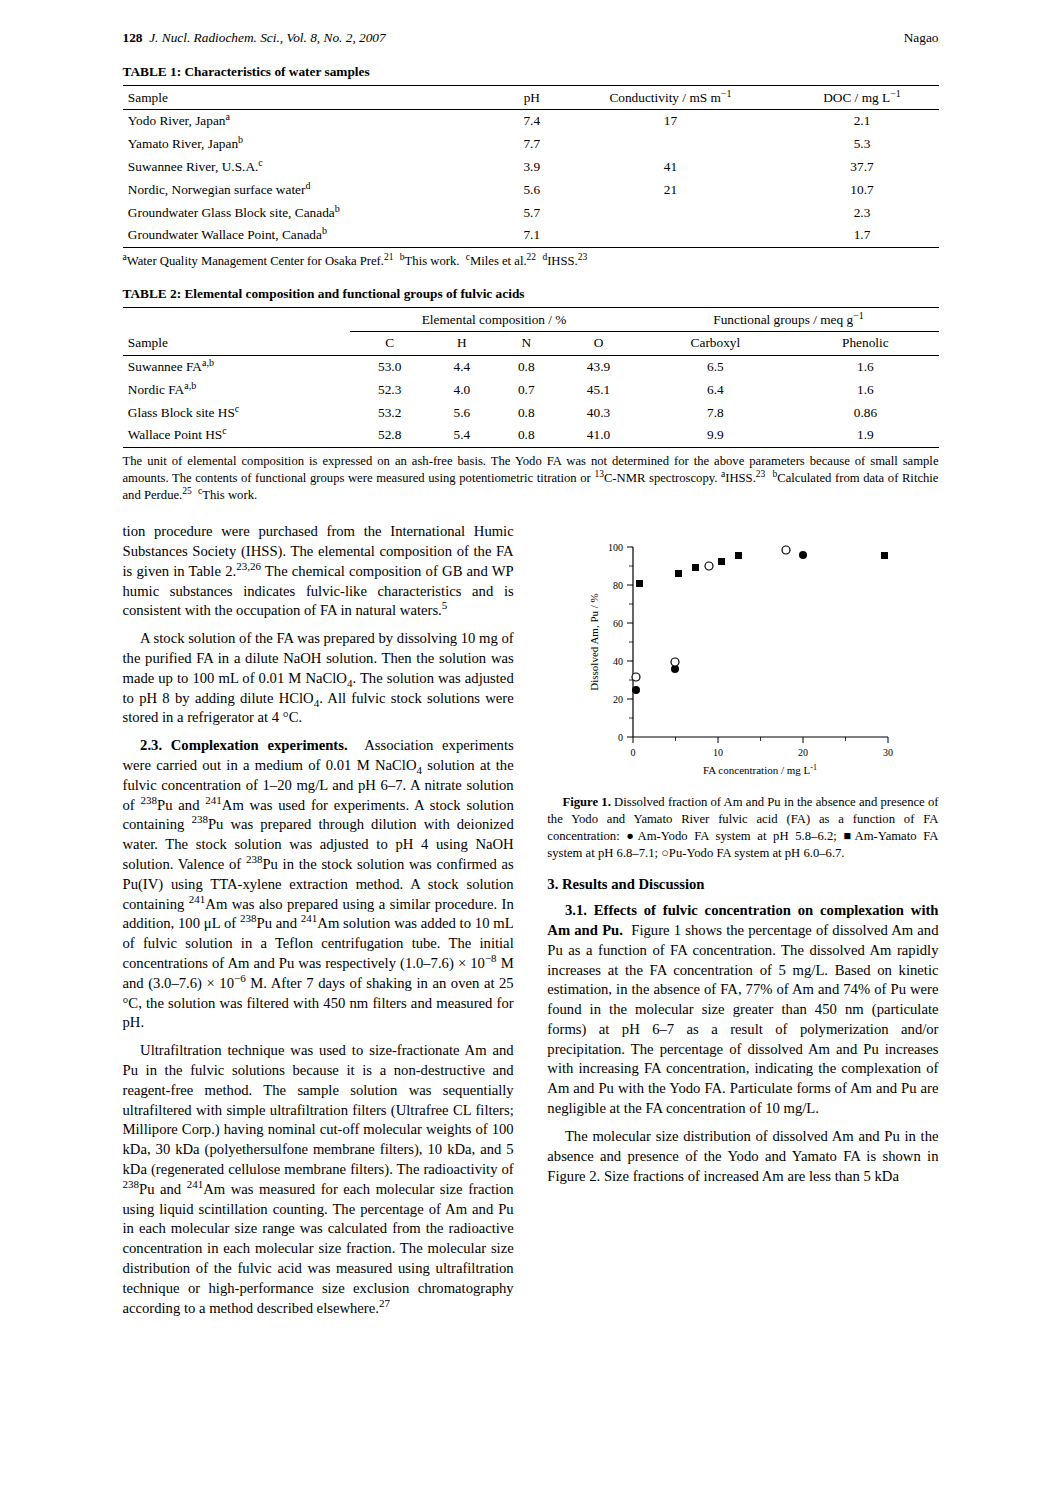128 J. Nucl. Radiochem. Sci., Vol. 8, No. 2, 2007
Nagao
TABLE 1: Characteristics of water samples
| Sample | pH | Conductivity / mS m −1 | DOC / mg L −1 |
| --- | --- | --- | --- |
| Yodo River, Japan a | 7.4 | 17 | 2.1 |
| Yamato River, Japan b | 7.7 | | 5.3 |
| Suwannee River, U.S.A. c | 3.9 | 41 | 37.7 |
| Nordic, Norwegian surface water d | 5.6 | 21 | 10.7 |
| Groundwater Glass Block site, Canada b | 5.7 | | 2.3 |
| Groundwater Wallace Point, Canada b | 7.1 | | 1.7 |
aWater Quality Management Center for Osaka Pref.21 bThis work. cMiles et al.22 dIHSS.23
TABLE 2: Elemental composition and functional groups of fulvic acids
| Sample | Elemental composition / % | Functional groups / meq g −1 |
| --- | --- | --- |
| C | H | N | O | Carboxyl | Phenolic |
| Suwannee FA a,b | 53.0 | 4.4 | 0.8 | 43.9 | 6.5 | 1.6 |
| Nordic FA a,b | 52.3 | 4.0 | 0.7 | 45.1 | 6.4 | 1.6 |
| Glass Block site HS c | 53.2 | 5.6 | 0.8 | 40.3 | 7.8 | 0.86 |
| Wallace Point HS c | 52.8 | 5.4 | 0.8 | 41.0 | 9.9 | 1.9 |
The unit of elemental composition is expressed on an ash-free basis. The Yodo FA was not determined for the above parameters because of small sample amounts. The contents of functional groups were measured using potentiometric titration or 13C-NMR spectroscopy. aIHSS.23 bCalculated from data of Ritchie and Perdue.25 cThis work.
tion procedure were purchased from the International Humic Substances Society (IHSS). The elemental composition of the FA is given in Table 2.23,26 The chemical composition of GB and WP humic substances indicates fulvic-like characteristics and is consistent with the occupation of FA in natural waters.5
A stock solution of the FA was prepared by dissolving 10 mg of the purified FA in a dilute NaOH solution. Then the solution was made up to 100 mL of 0.01 M NaClO4. The solution was adjusted to pH 8 by adding dilute HClO4. All fulvic stock solutions were stored in a refrigerator at 4 °C.
2.3. Complexation experiments. Association experiments were carried out in a medium of 0.01 M NaClO4 solution at the fulvic concentration of 1–20 mg/L and pH 6–7. A nitrate solution of 238Pu and 241Am was used for experiments. A stock solution containing 238Pu was prepared through dilution with deionized water. The stock solution was adjusted to pH 4 using NaOH solution. Valence of 238Pu in the stock solution was confirmed as Pu(IV) using TTA-xylene extraction method. A stock solution containing 241Am was also prepared using a similar procedure. In addition, 100 μ L of 238Pu and 241Am solution was added to 10 mL of fulvic solution in a Teflon centrifugation tube. The initial concentrations of Am and Pu was respectively (1.0–7.6) × 10−8 M and (3.0–7.6) × 10−6 M. After 7 days of shaking in an oven at 25 °C, the solution was filtered with 450 nm filters and measured for pH.
Ultrafiltration technique was used to size-fractionate Am and Pu in the fulvic solutions because it is a non-destructive and reagent-free method. The sample solution was sequentially ultrafiltered with simple ultrafiltration filters (Ultrafree CL filters; Millipore Corp.) having nominal cut-off molecular weights of 100 kDa, 30 kDa (polyethersulfone membrane filters), 10 kDa, and 5 kDa (regenerated cellulose membrane filters). The radioactivity of 238Pu and 241Am was measured for each molecular size fraction using liquid scintillation counting. The percentage of Am and Pu in each molecular size range was calculated from the radioactive concentration in each molecular size fraction. The molecular size distribution of the fulvic acid was measured using ultrafiltration technique or high-performance size exclusion chromatography according to a method described elsewhere.27
0 20 40 60 80 100 0 10 20 30 FA concentration / mg L-1 Dissolved Am, Pu / %
Figure 1. Dissolved fraction of Am and Pu in the absence and presence of the Yodo and Yamato River fulvic acid (FA) as a function of FA concentration: ●Am-Yodo FA system at pH 5.8–6.2; ■Am-Yamato FA system at pH 6.8–7.1; ○Pu-Yodo FA system at pH 6.0–6.7.
3. Results and Discussion
3.1. Effects of fulvic concentration on complexation with Am and Pu. Figure 1 shows the percentage of dissolved Am and Pu as a function of FA concentration. The dissolved Am rapidly increases at the FA concentration of 5 mg/L. Based on kinetic estimation, in the absence of FA, 77% of Am and 74% of Pu were found in the molecular size greater than 450 nm (particulate forms) at pH 6–7 as a result of polymerization and/or precipitation. The percentage of dissolved Am and Pu increases with increasing FA concentration, indicating the complexation of Am and Pu with the Yodo FA. Particulate forms of Am and Pu are negligible at the FA concentration of 10 mg/L.
The molecular size distribution of dissolved Am and Pu in the absence and presence of the Yodo and Yamato FA is shown in Figure 2. Size fractions of increased Am are less than 5 kDa